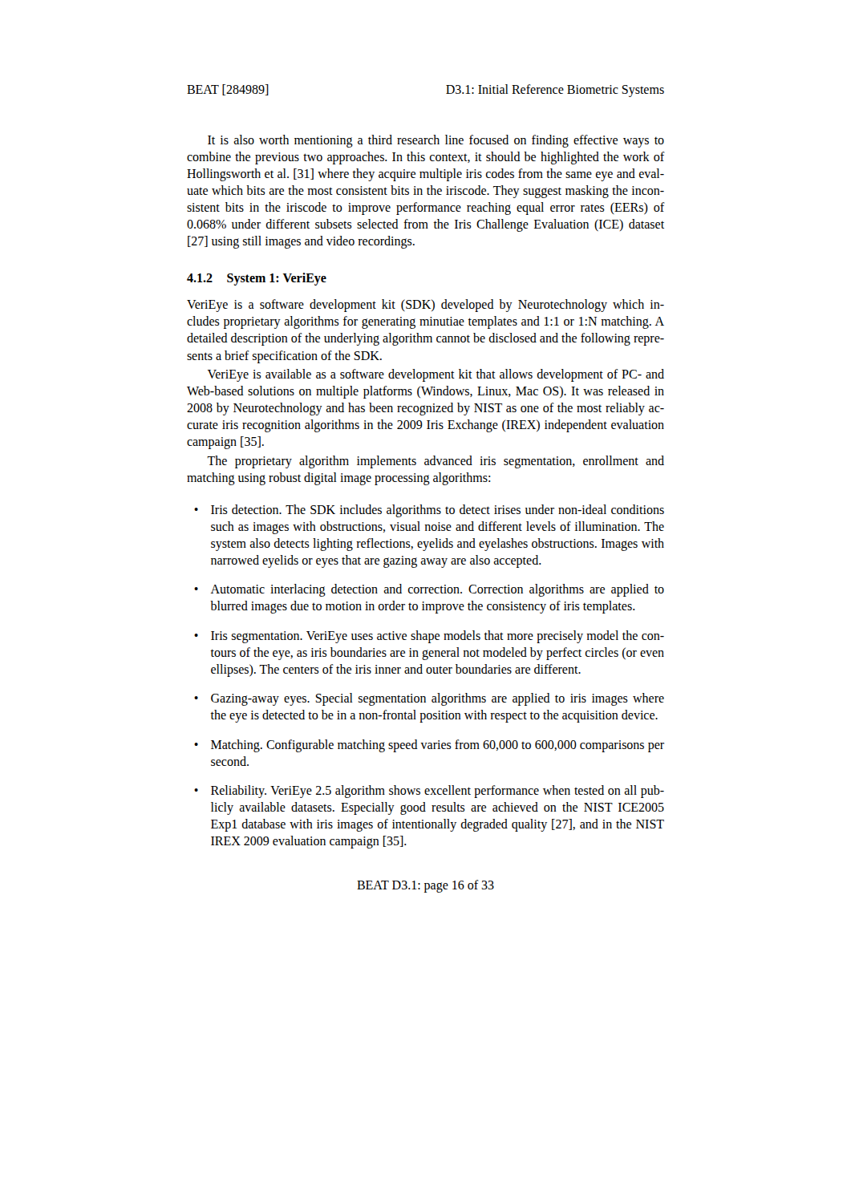BEAT [284989]
D3.1: Initial Reference Biometric Systems
It is also worth mentioning a third research line focused on finding effective ways to combine the previous two approaches. In this context, it should be highlighted the work of Hollingsworth et al. [31] where they acquire multiple iris codes from the same eye and evaluate which bits are the most consistent bits in the iriscode. They suggest masking the inconsistent bits in the iriscode to improve performance reaching equal error rates (EERs) of 0.068% under different subsets selected from the Iris Challenge Evaluation (ICE) dataset [27] using still images and video recordings.
4.1.2 System 1: VeriEye
VeriEye is a software development kit (SDK) developed by Neurotechnology which includes proprietary algorithms for generating minutiae templates and 1:1 or 1:N matching. A detailed description of the underlying algorithm cannot be disclosed and the following represents a brief specification of the SDK.
VeriEye is available as a software development kit that allows development of PC- and Web-based solutions on multiple platforms (Windows, Linux, Mac OS). It was released in 2008 by Neurotechnology and has been recognized by NIST as one of the most reliably accurate iris recognition algorithms in the 2009 Iris Exchange (IREX) independent evaluation campaign [35].
The proprietary algorithm implements advanced iris segmentation, enrollment and matching using robust digital image processing algorithms:
Iris detection. The SDK includes algorithms to detect irises under non-ideal conditions such as images with obstructions, visual noise and different levels of illumination. The system also detects lighting reflections, eyelids and eyelashes obstructions. Images with narrowed eyelids or eyes that are gazing away are also accepted.
Automatic interlacing detection and correction. Correction algorithms are applied to blurred images due to motion in order to improve the consistency of iris templates.
Iris segmentation. VeriEye uses active shape models that more precisely model the contours of the eye, as iris boundaries are in general not modeled by perfect circles (or even ellipses). The centers of the iris inner and outer boundaries are different.
Gazing-away eyes. Special segmentation algorithms are applied to iris images where the eye is detected to be in a non-frontal position with respect to the acquisition device.
Matching. Configurable matching speed varies from 60,000 to 600,000 comparisons per second.
Reliability. VeriEye 2.5 algorithm shows excellent performance when tested on all publicly available datasets. Especially good results are achieved on the NIST ICE2005 Exp1 database with iris images of intentionally degraded quality [27], and in the NIST IREX 2009 evaluation campaign [35].
BEAT D3.1: page 16 of 33